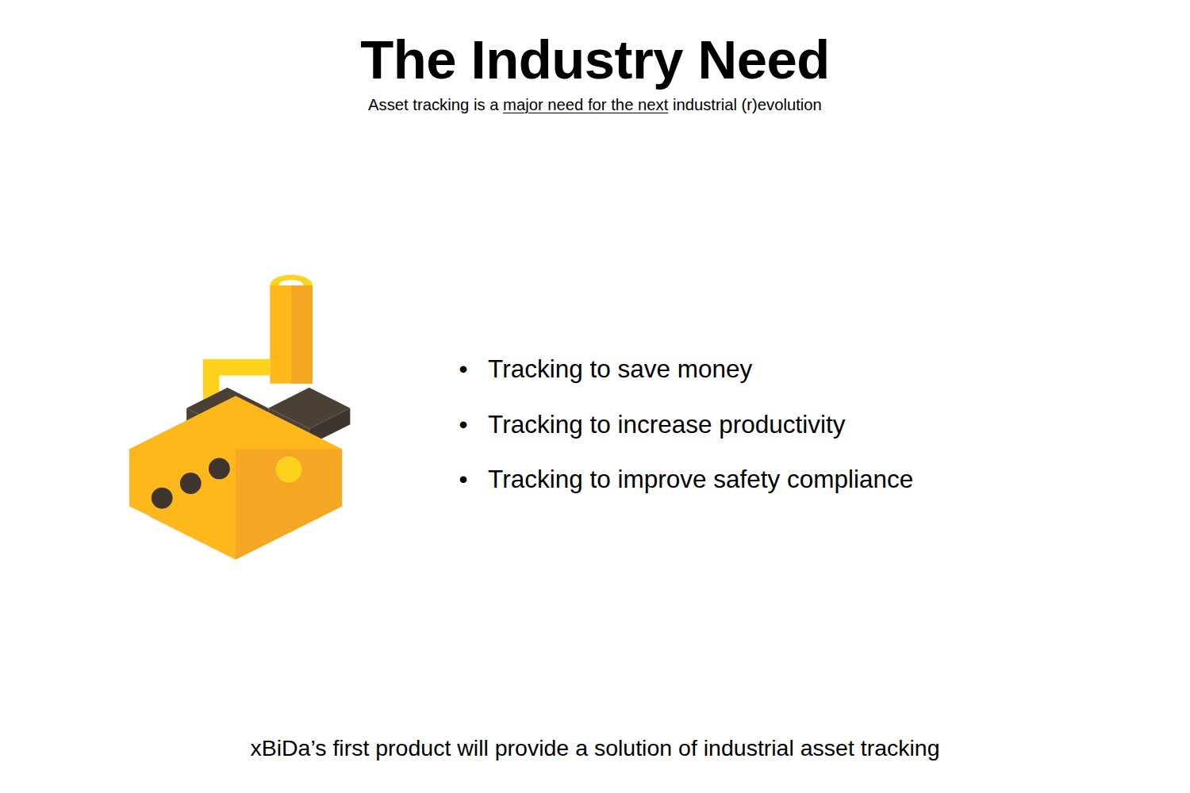The Industry Need
Asset tracking is a major need for the next industrial (r)evolution
Tracking to save money
Tracking to increase productivity
Tracking to improve safety compliance
xBiDa’s first product will provide a solution of industrial asset tracking